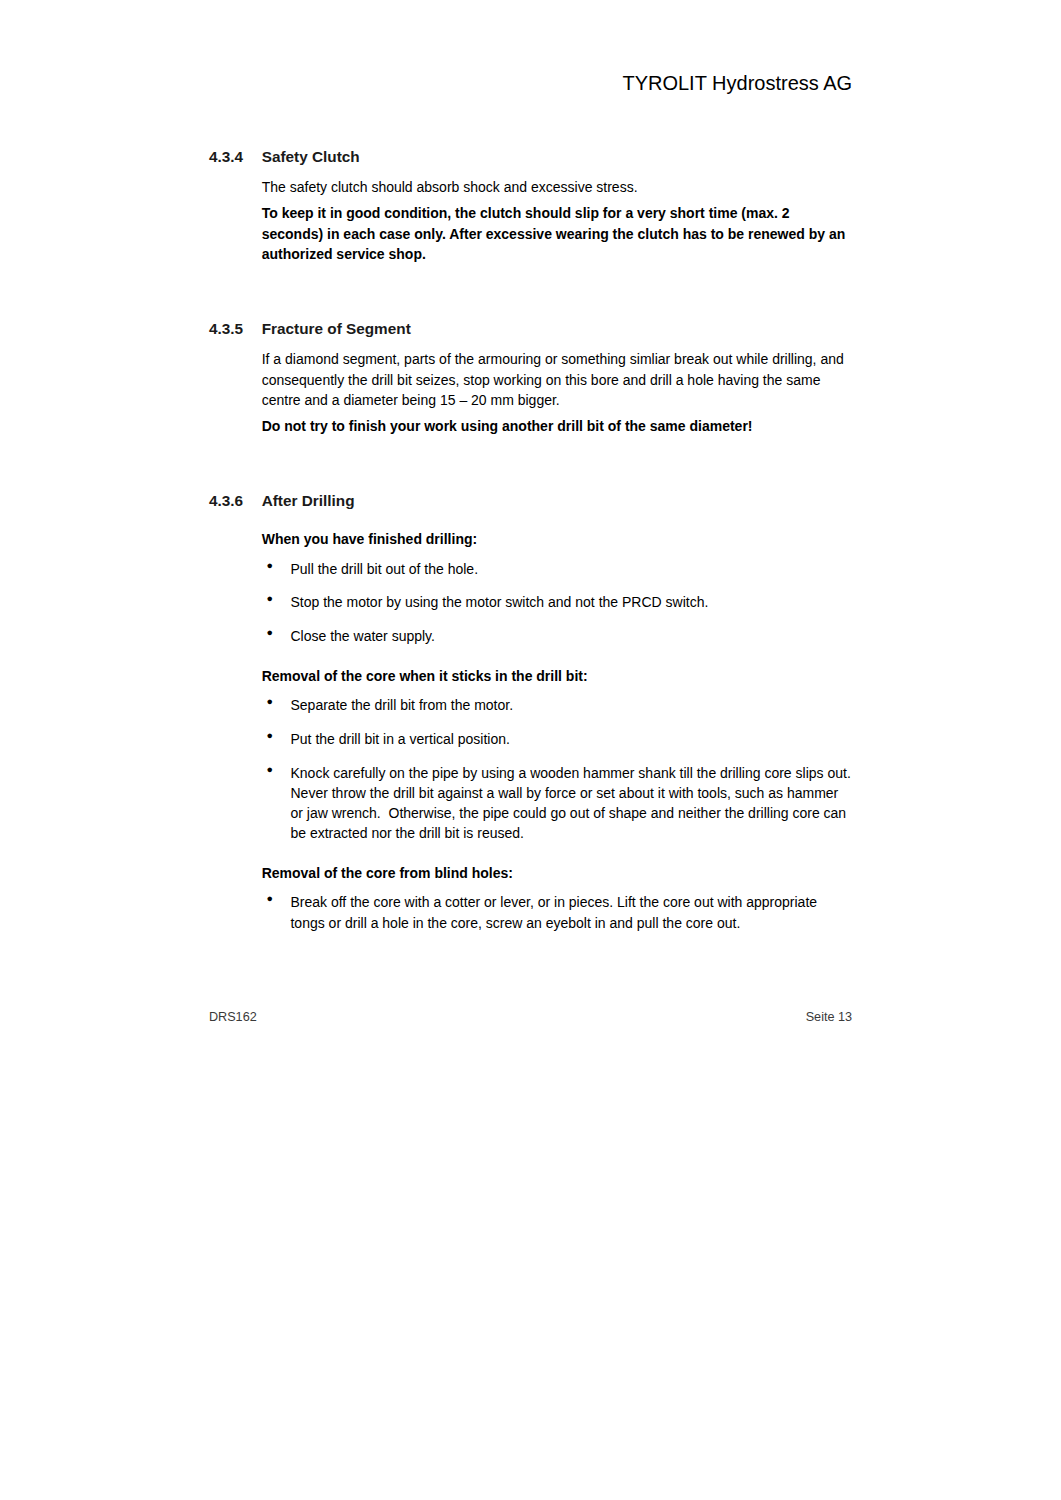TYROLIT Hydrostress AG
4.3.4
Safety Clutch
The safety clutch should absorb shock and excessive stress.
To keep it in good condition, the clutch should slip for a very short time (max. 2 seconds) in each case only. After excessive wearing the clutch has to be renewed by an authorized service shop.
4.3.5
Fracture of Segment
If a diamond segment, parts of the armouring or something simliar break out while drilling, and consequently the drill bit seizes, stop working on this bore and drill a hole having the same centre and a diameter being 15 – 20 mm bigger.
Do not try to finish your work using another drill bit of the same diameter!
4.3.6
After Drilling
When you have finished drilling:
Pull the drill bit out of the hole.
Stop the motor by using the motor switch and not the PRCD switch.
Close the water supply.
Removal of the core when it sticks in the drill bit:
Separate the drill bit from the motor.
Put the drill bit in a vertical position.
Knock carefully on the pipe by using a wooden hammer shank till the drilling core slips out. Never throw the drill bit against a wall by force or set about it with tools, such as hammer or jaw wrench. Otherwise, the pipe could go out of shape and neither the drilling core can be extracted nor the drill bit is reused.
Removal of the core from blind holes:
Break off the core with a cotter or lever, or in pieces. Lift the core out with appropriate tongs or drill a hole in the core, screw an eyebolt in and pull the core out.
DRS162 Seite 13